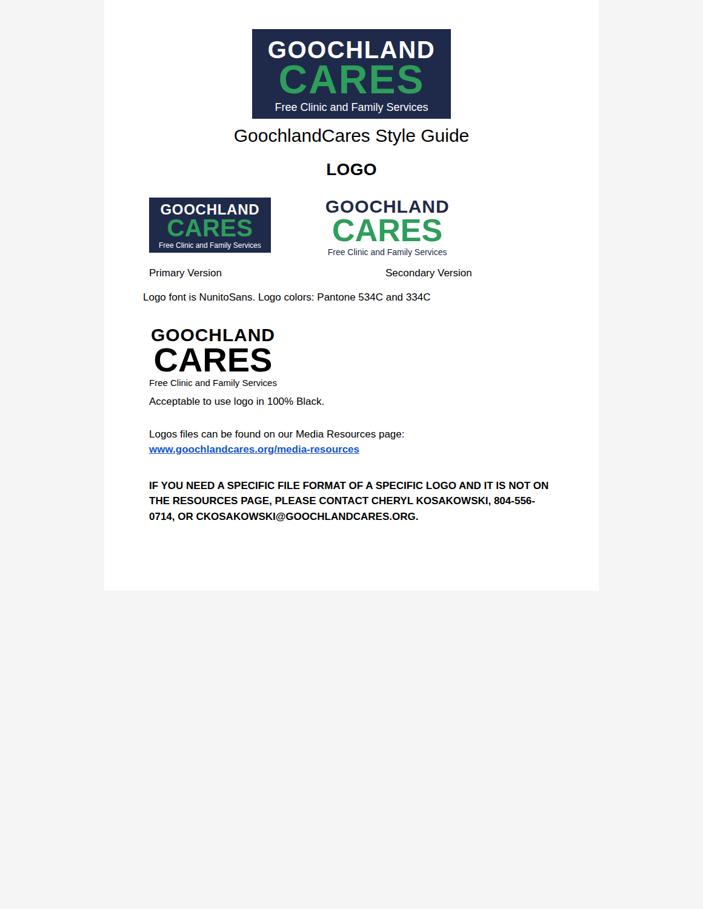GOOCHLAND CARES Free Clinic and Family Services
GoochlandCares Style Guide
LOGO
GOOCHLAND CARES Free Clinic and Family Services
GOOCHLAND CARES Free Clinic and Family Services
Primary Version Secondary Version
Logo font is NunitoSans. Logo colors: Pantone 534C and 334C
GOOCHLAND CARES Free Clinic and Family Services
Acceptable to use logo in 100% Black.
Logos files can be found on our Media Resources page:
www.goochlandcares.org/media-resources
If you need a specific file format of a specific logo and it is not on the resources page, please contact Cheryl Kosakowski, 804-556-0714, or ckosakowski@goochlandcares.org.